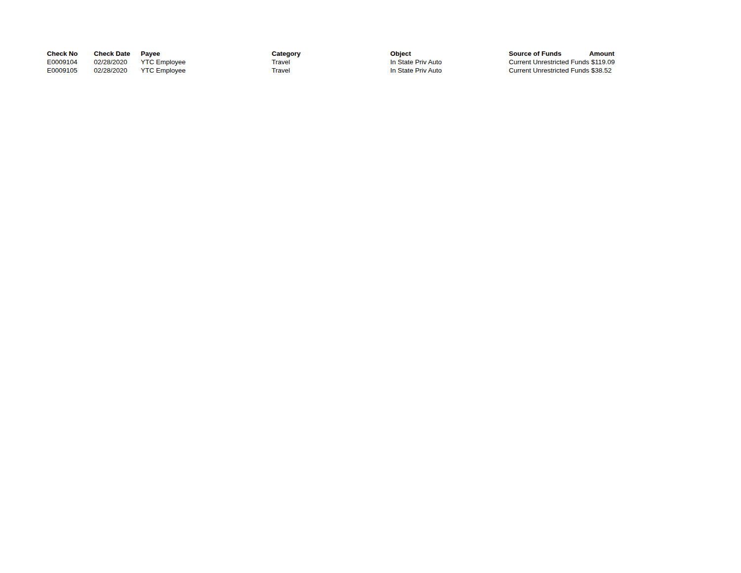| Check No | Check Date | Payee | Category | Object | Source of Funds | Amount |
| --- | --- | --- | --- | --- | --- | --- |
| E0009104 | 02/28/2020 | YTC Employee | Travel | In State Priv Auto | Current Unrestricted Funds | $119.09 |
| E0009105 | 02/28/2020 | YTC Employee | Travel | In State Priv Auto | Current Unrestricted Funds | $38.52 |